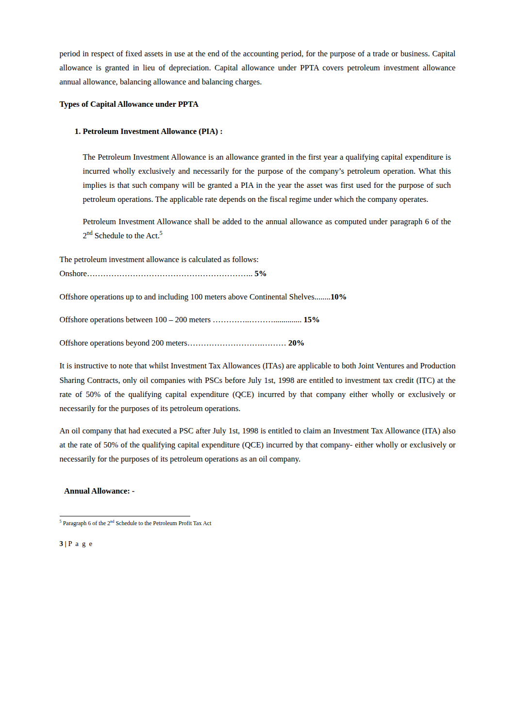period in respect of fixed assets in use at the end of the accounting period, for the purpose of a trade or business. Capital allowance is granted in lieu of depreciation. Capital allowance under PPTA covers petroleum investment allowance annual allowance, balancing allowance and balancing charges.
Types of Capital Allowance under PPTA
Petroleum Investment Allowance (PIA) :
The Petroleum Investment Allowance is an allowance granted in the first year a qualifying capital expenditure is incurred wholly exclusively and necessarily for the purpose of the company’s petroleum operation. What this implies is that such company will be granted a PIA in the year the asset was first used for the purpose of such petroleum operations. The applicable rate depends on the fiscal regime under which the company operates.
Petroleum Investment Allowance shall be added to the annual allowance as computed under paragraph 6 of the 2nd Schedule to the Act.5
The petroleum investment allowance is calculated as follows:
Onshore…………………………………………………….. 5%
Offshore operations up to and including 100 meters above Continental Shelves........10%
Offshore operations between 100 – 200 meters …………..……….............. 15%
Offshore operations beyond 200 meters……………………….……… 20%
It is instructive to note that whilst Investment Tax Allowances (ITAs) are applicable to both Joint Ventures and Production Sharing Contracts, only oil companies with PSCs before July 1st, 1998 are entitled to investment tax credit (ITC) at the rate of 50% of the qualifying capital expenditure (QCE) incurred by that company either wholly or exclusively or necessarily for the purposes of its petroleum operations.
An oil company that had executed a PSC after July 1st, 1998 is entitled to claim an Investment Tax Allowance (ITA) also at the rate of 50% of the qualifying capital expenditure (QCE) incurred by that company- either wholly or exclusively or necessarily for the purposes of its petroleum operations as an oil company.
Annual Allowance: -
5 Paragraph 6 of the 2nd Schedule to the Petroleum Profit Tax Act
3 | P a g e